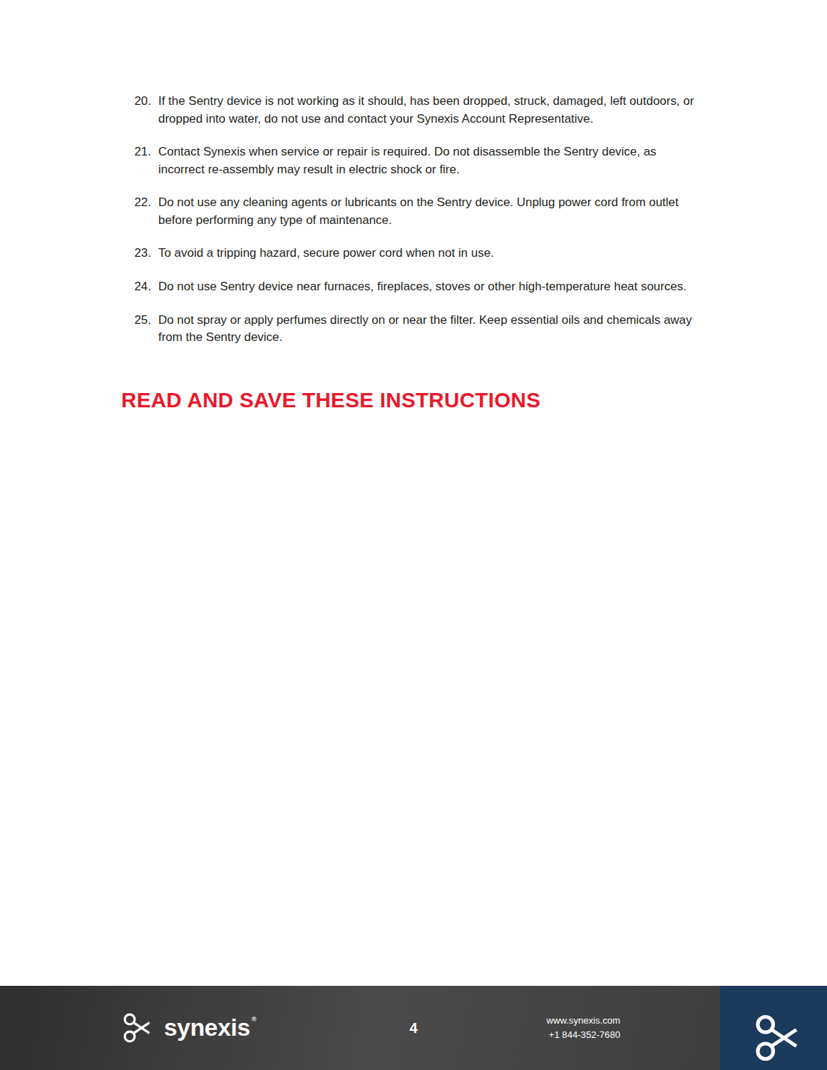20. If the Sentry device is not working as it should, has been dropped, struck, damaged, left outdoors, or dropped into water, do not use and contact your Synexis Account Representative.
21. Contact Synexis when service or repair is required. Do not disassemble the Sentry device, as incorrect re-assembly may result in electric shock or fire.
22. Do not use any cleaning agents or lubricants on the Sentry device. Unplug power cord from outlet before performing any type of maintenance.
23. To avoid a tripping hazard, secure power cord when not in use.
24. Do not use Sentry device near furnaces, fireplaces, stoves or other high-temperature heat sources.
25. Do not spray or apply perfumes directly on or near the filter. Keep essential oils and chemicals away from the Sentry device.
READ AND SAVE THESE INSTRUCTIONS
synexis®
4
www.synexis.com
+1 844-352-7680